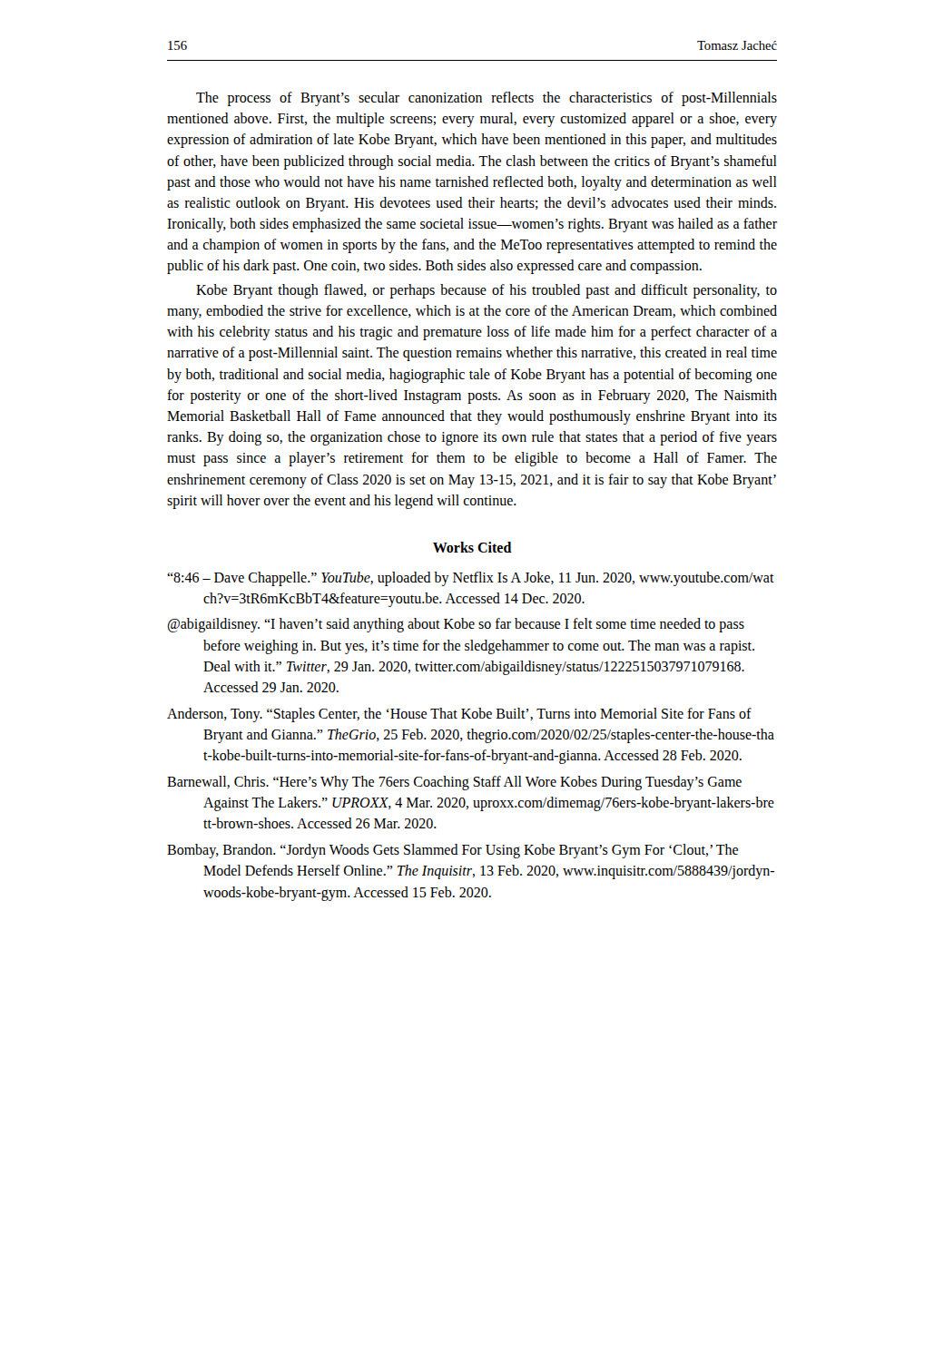156 Tomasz Jacheć
The process of Bryant’s secular canonization reflects the characteristics of post-Millennials mentioned above. First, the multiple screens; every mural, every customized apparel or a shoe, every expression of admiration of late Kobe Bryant, which have been mentioned in this paper, and multitudes of other, have been publicized through social media. The clash between the critics of Bryant’s shameful past and those who would not have his name tarnished reflected both, loyalty and determination as well as realistic outlook on Bryant. His devotees used their hearts; the devil’s advocates used their minds. Ironically, both sides emphasized the same societal issue—women’s rights. Bryant was hailed as a father and a champion of women in sports by the fans, and the MeToo representatives attempted to remind the public of his dark past. One coin, two sides. Both sides also expressed care and compassion.
Kobe Bryant though flawed, or perhaps because of his troubled past and difficult personality, to many, embodied the strive for excellence, which is at the core of the American Dream, which combined with his celebrity status and his tragic and premature loss of life made him for a perfect character of a narrative of a post-Millennial saint. The question remains whether this narrative, this created in real time by both, traditional and social media, hagiographic tale of Kobe Bryant has a potential of becoming one for posterity or one of the short-lived Instagram posts. As soon as in February 2020, The Naismith Memorial Basketball Hall of Fame announced that they would posthumously enshrine Bryant into its ranks. By doing so, the organization chose to ignore its own rule that states that a period of five years must pass since a player’s retirement for them to be eligible to become a Hall of Famer. The enshrinement ceremony of Class 2020 is set on May 13-15, 2021, and it is fair to say that Kobe Bryant’ spirit will hover over the event and his legend will continue.
Works Cited
“8:46 – Dave Chappelle.” YouTube, uploaded by Netflix Is A Joke, 11 Jun. 2020, www.youtube.com/watch?v=3tR6mKcBbT4&feature=youtu.be. Accessed 14 Dec. 2020.
@abigaildisney. “I haven’t said anything about Kobe so far because I felt some time needed to pass before weighing in. But yes, it’s time for the sledgehammer to come out. The man was a rapist. Deal with it.” Twitter, 29 Jan. 2020, twitter.com/abigaildisney/status/1222515037971079168. Accessed 29 Jan. 2020.
Anderson, Tony. “Staples Center, the ‘House That Kobe Built’, Turns into Memorial Site for Fans of Bryant and Gianna.” TheGrio, 25 Feb. 2020, thegrio.com/2020/02/25/staples-center-the-house-that-kobe-built-turns-into-memorial-site-for-fans-of-bryant-and-gianna. Accessed 28 Feb. 2020.
Barnewall, Chris. “Here’s Why The 76ers Coaching Staff All Wore Kobes During Tuesday’s Game Against The Lakers.” UPROXX, 4 Mar. 2020, uproxx.com/dimemag/76ers-kobe-bryant-lakers-brett-brown-shoes. Accessed 26 Mar. 2020.
Bombay, Brandon. “Jordyn Woods Gets Slammed For Using Kobe Bryant’s Gym For ‘Clout,’ The Model Defends Herself Online.” The Inquisitr, 13 Feb. 2020, www.inquisitr.com/5888439/jordyn-woods-kobe-bryant-gym. Accessed 15 Feb. 2020.